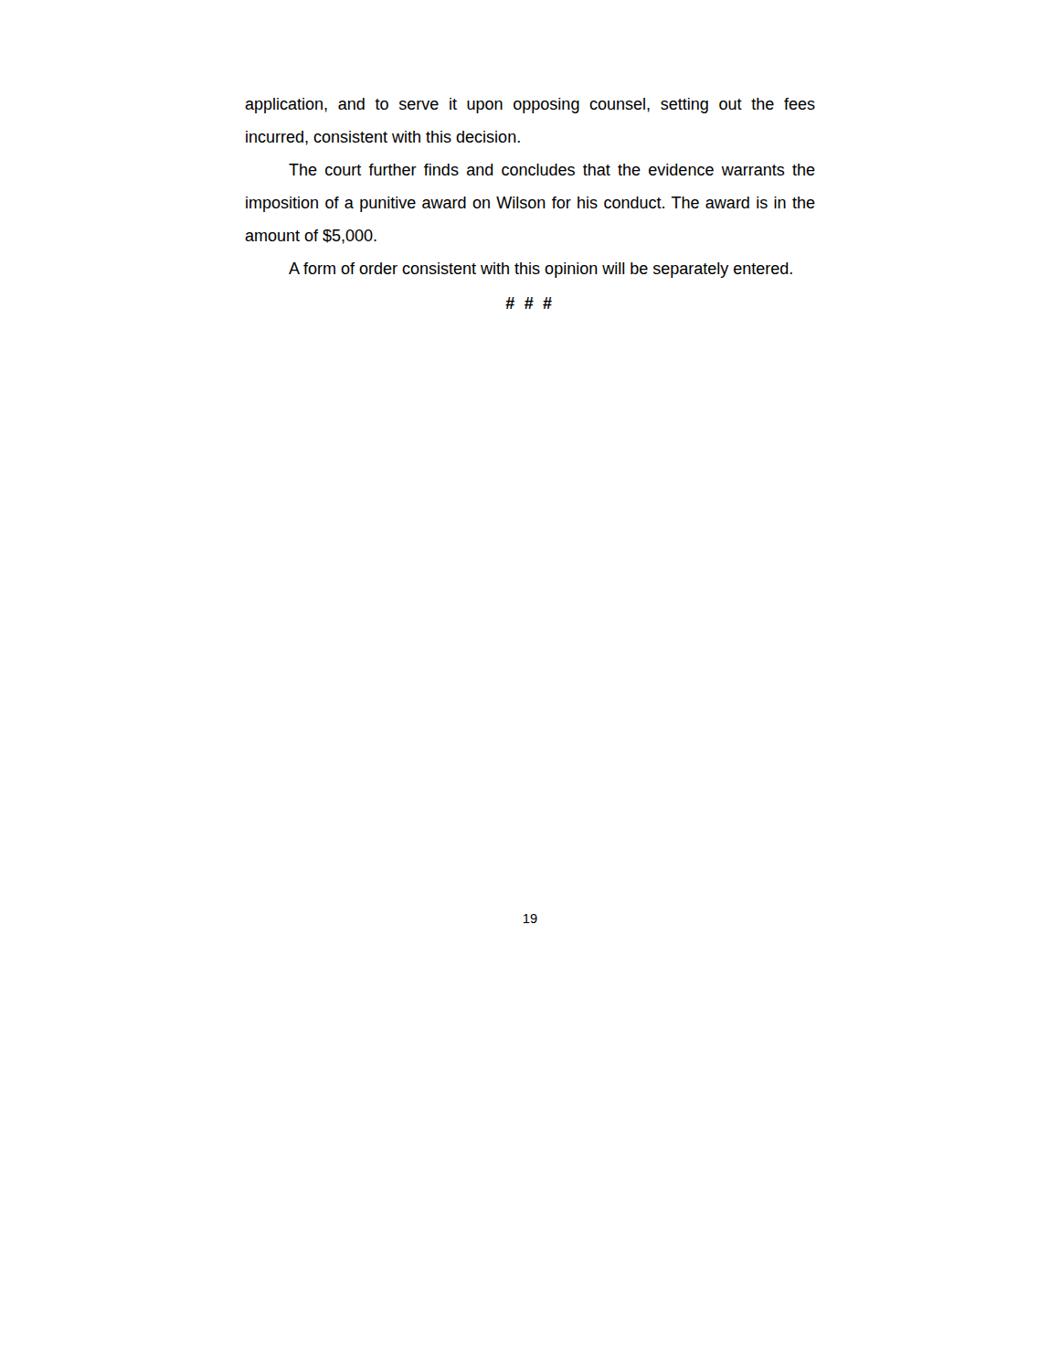application, and to serve it upon opposing counsel, setting out the fees incurred, consistent with this decision.
The court further finds and concludes that the evidence warrants the imposition of a punitive award on Wilson for his conduct. The award is in the amount of $5,000.
A form of order consistent with this opinion will be separately entered.
# # #
19